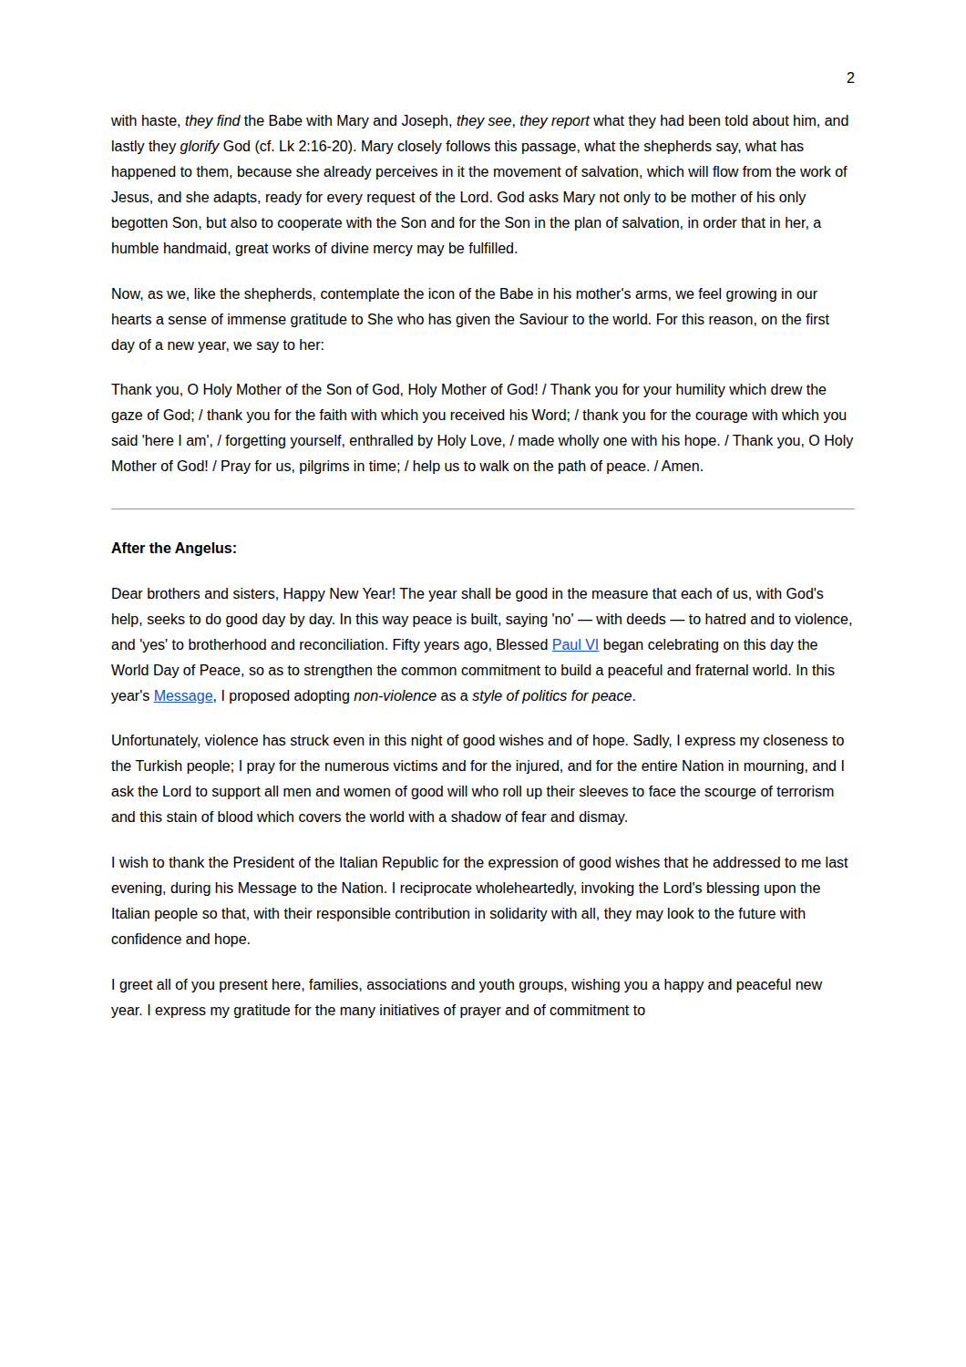2
with haste, they find the Babe with Mary and Joseph, they see, they report what they had been told about him, and lastly they glorify God (cf. Lk 2:16-20). Mary closely follows this passage, what the shepherds say, what has happened to them, because she already perceives in it the movement of salvation, which will flow from the work of Jesus, and she adapts, ready for every request of the Lord. God asks Mary not only to be mother of his only begotten Son, but also to cooperate with the Son and for the Son in the plan of salvation, in order that in her, a humble handmaid, great works of divine mercy may be fulfilled.
Now, as we, like the shepherds, contemplate the icon of the Babe in his mother's arms, we feel growing in our hearts a sense of immense gratitude to She who has given the Saviour to the world. For this reason, on the first day of a new year, we say to her:
Thank you, O Holy Mother of the Son of God, Holy Mother of God! / Thank you for your humility which drew the gaze of God; / thank you for the faith with which you received his Word; / thank you for the courage with which you said 'here I am', / forgetting yourself, enthralled by Holy Love, / made wholly one with his hope. / Thank you, O Holy Mother of God! / Pray for us, pilgrims in time; / help us to walk on the path of peace. / Amen.
After the Angelus:
Dear brothers and sisters, Happy New Year! The year shall be good in the measure that each of us, with God's help, seeks to do good day by day. In this way peace is built, saying 'no' — with deeds — to hatred and to violence, and 'yes' to brotherhood and reconciliation. Fifty years ago, Blessed Paul VI began celebrating on this day the World Day of Peace, so as to strengthen the common commitment to build a peaceful and fraternal world. In this year's Message, I proposed adopting non-violence as a style of politics for peace.
Unfortunately, violence has struck even in this night of good wishes and of hope. Sadly, I express my closeness to the Turkish people; I pray for the numerous victims and for the injured, and for the entire Nation in mourning, and I ask the Lord to support all men and women of good will who roll up their sleeves to face the scourge of terrorism and this stain of blood which covers the world with a shadow of fear and dismay.
I wish to thank the President of the Italian Republic for the expression of good wishes that he addressed to me last evening, during his Message to the Nation. I reciprocate wholeheartedly, invoking the Lord's blessing upon the Italian people so that, with their responsible contribution in solidarity with all, they may look to the future with confidence and hope.
I greet all of you present here, families, associations and youth groups, wishing you a happy and peaceful new year. I express my gratitude for the many initiatives of prayer and of commitment to